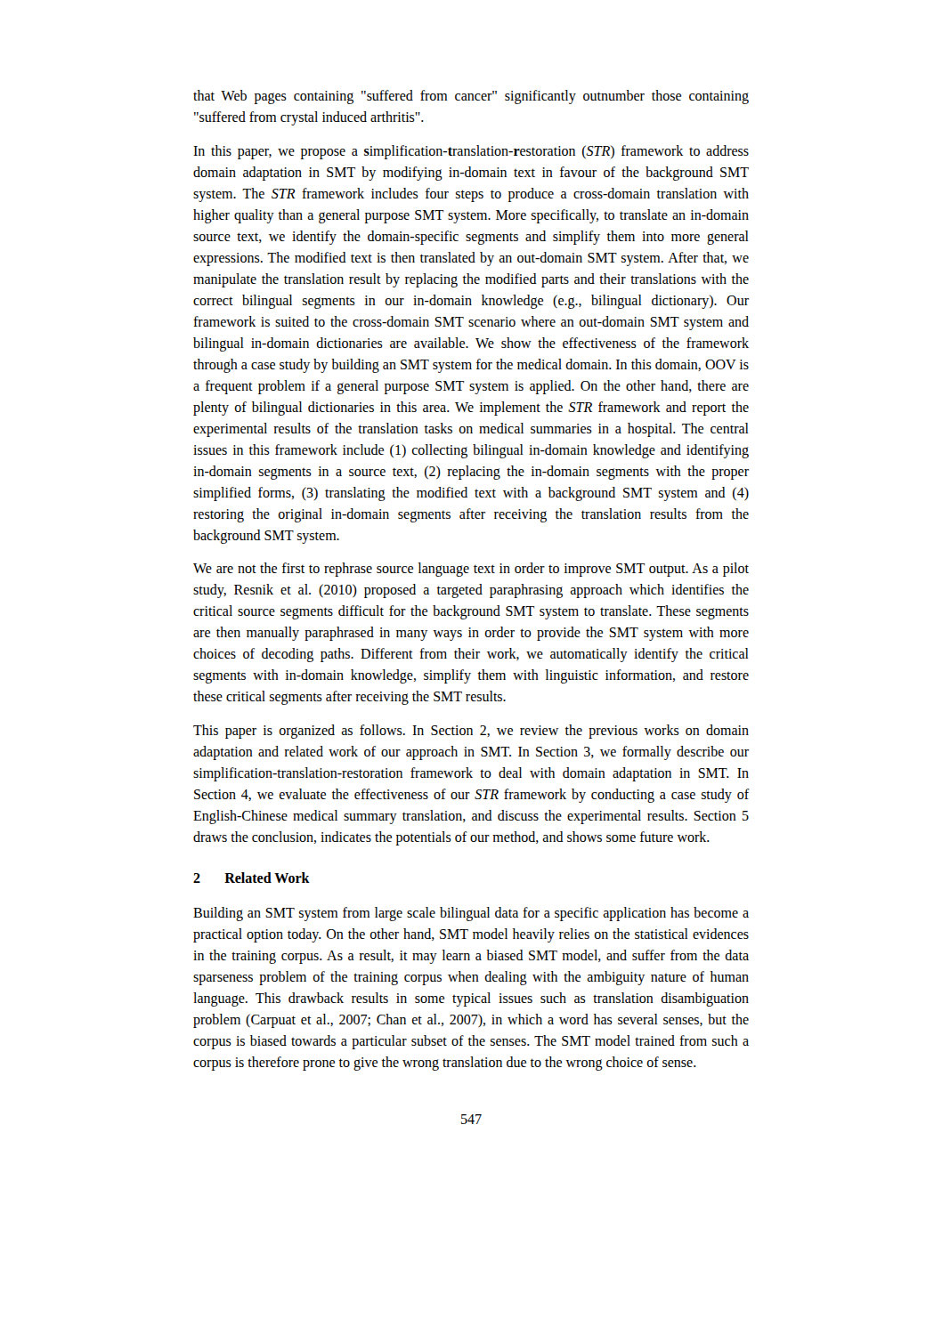that Web pages containing "suffered from cancer" significantly outnumber those containing "suffered from crystal induced arthritis".
In this paper, we propose a simplification-translation-restoration (STR) framework to address domain adaptation in SMT by modifying in-domain text in favour of the background SMT system. The STR framework includes four steps to produce a cross-domain translation with higher quality than a general purpose SMT system. More specifically, to translate an in-domain source text, we identify the domain-specific segments and simplify them into more general expressions. The modified text is then translated by an out-domain SMT system. After that, we manipulate the translation result by replacing the modified parts and their translations with the correct bilingual segments in our in-domain knowledge (e.g., bilingual dictionary). Our framework is suited to the cross-domain SMT scenario where an out-domain SMT system and bilingual in-domain dictionaries are available. We show the effectiveness of the framework through a case study by building an SMT system for the medical domain. In this domain, OOV is a frequent problem if a general purpose SMT system is applied. On the other hand, there are plenty of bilingual dictionaries in this area. We implement the STR framework and report the experimental results of the translation tasks on medical summaries in a hospital. The central issues in this framework include (1) collecting bilingual in-domain knowledge and identifying in-domain segments in a source text, (2) replacing the in-domain segments with the proper simplified forms, (3) translating the modified text with a background SMT system and (4) restoring the original in-domain segments after receiving the translation results from the background SMT system.
We are not the first to rephrase source language text in order to improve SMT output. As a pilot study, Resnik et al. (2010) proposed a targeted paraphrasing approach which identifies the critical source segments difficult for the background SMT system to translate. These segments are then manually paraphrased in many ways in order to provide the SMT system with more choices of decoding paths. Different from their work, we automatically identify the critical segments with in-domain knowledge, simplify them with linguistic information, and restore these critical segments after receiving the SMT results.
This paper is organized as follows. In Section 2, we review the previous works on domain adaptation and related work of our approach in SMT. In Section 3, we formally describe our simplification-translation-restoration framework to deal with domain adaptation in SMT. In Section 4, we evaluate the effectiveness of our STR framework by conducting a case study of English-Chinese medical summary translation, and discuss the experimental results. Section 5 draws the conclusion, indicates the potentials of our method, and shows some future work.
2 Related Work
Building an SMT system from large scale bilingual data for a specific application has become a practical option today. On the other hand, SMT model heavily relies on the statistical evidences in the training corpus. As a result, it may learn a biased SMT model, and suffer from the data sparseness problem of the training corpus when dealing with the ambiguity nature of human language. This drawback results in some typical issues such as translation disambiguation problem (Carpuat et al., 2007; Chan et al., 2007), in which a word has several senses, but the corpus is biased towards a particular subset of the senses. The SMT model trained from such a corpus is therefore prone to give the wrong translation due to the wrong choice of sense.
547